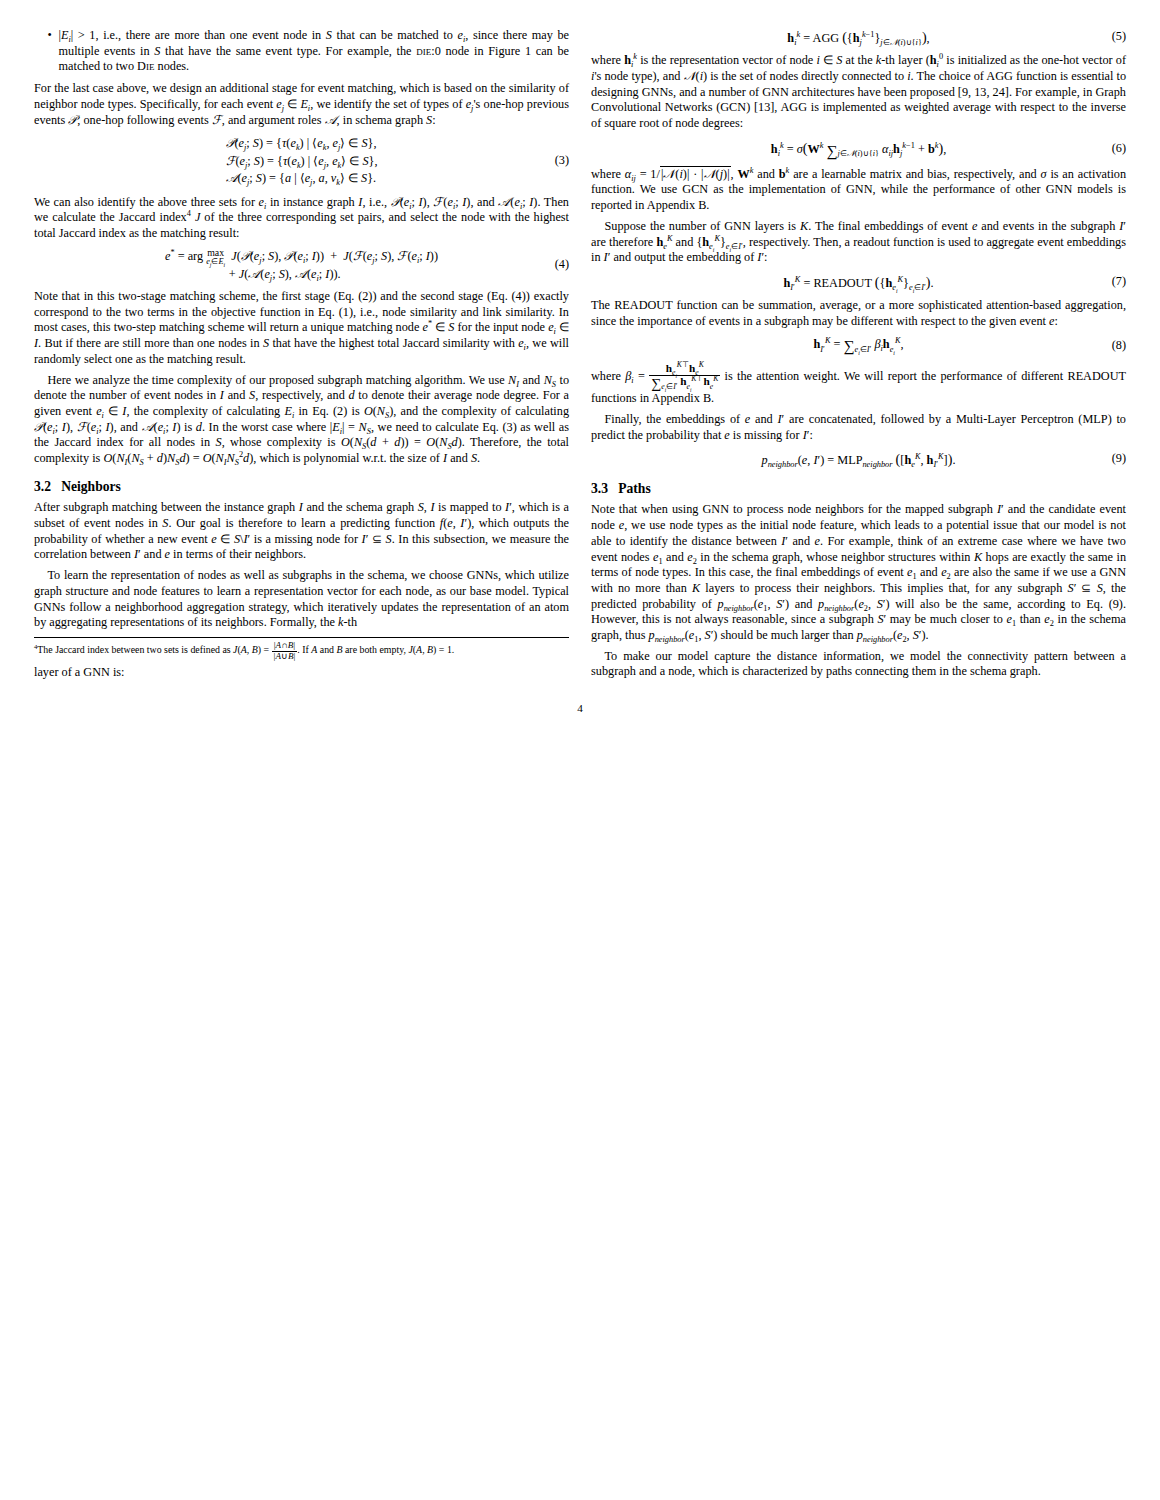|Ei| > 1, i.e., there are more than one event node in S that can be matched to ei, since there may be multiple events in S that have the same event type. For example, the die:0 node in Figure 1 can be matched to two Die nodes.
For the last case above, we design an additional stage for event matching, which is based on the similarity of neighbor node types. Specifically, for each event ej ∈ Ei, we identify the set of types of ej's one-hop previous events 𝒫, one-hop following events ℱ, and argument roles 𝒜, in schema graph S:
𝒫(ej; S) = {τ(ek) | ⟨ek, ej⟩ ∈ S},
ℱ(ej; S) = {τ(ek) | ⟨ej, ek⟩ ∈ S},
𝒜(ej; S) = {a | ⟨ej, a, vk⟩ ∈ S}.
(3)
We can also identify the above three sets for ei in instance graph I, i.e., 𝒫(ei; I), ℱ(ei; I), and 𝒜(ei; I). Then we calculate the Jaccard index4 J of the three corresponding set pairs, and select the node with the highest total Jaccard index as the matching result:
e* = arg max ej∈Ei J(𝒫(ej; S), 𝒫(ei; I)) + J(ℱ(ej; S), ℱ(ei; I))
+ J(𝒜(ej; S), 𝒜(ei; I)). (4)
Note that in this two-stage matching scheme, the first stage (Eq. (2)) and the second stage (Eq. (4)) exactly correspond to the two terms in the objective function in Eq. (1), i.e., node similarity and link similarity. In most cases, this two-step matching scheme will return a unique matching node e* ∈ S for the input node ei ∈ I. But if there are still more than one nodes in S that have the highest total Jaccard similarity with ei, we will randomly select one as the matching result.
Here we analyze the time complexity of our proposed subgraph matching algorithm. We use NI and NS to denote the number of event nodes in I and S, respectively, and d to denote their average node degree. For a given event ei ∈ I, the complexity of calculating Ei in Eq. (2) is O(NS), and the complexity of calculating 𝒫(ei; I), ℱ(ei; I), and 𝒜(ei; I) is d. In the worst case where |Ei| = NS, we need to calculate Eq. (3) as well as the Jaccard index for all nodes in S, whose complexity is O(NS(d + d)) = O(NSd). Therefore, the total complexity is O(NI(NS + d)NSd) = O(NINS2d), which is polynomial w.r.t. the size of I and S.
3.2 Neighbors
After subgraph matching between the instance graph I and the schema graph S, I is mapped to I′, which is a subset of event nodes in S. Our goal is therefore to learn a predicting function f(e, I′), which outputs the probability of whether a new event e ∈ S\I′ is a missing node for I′ ⊆ S. In this subsection, we measure the correlation between I′ and e in terms of their neighbors.
To learn the representation of nodes as well as subgraphs in the schema, we choose GNNs, which utilize graph structure and node features to learn a representation vector for each node, as our base model. Typical GNNs follow a neighborhood aggregation strategy, which iteratively updates the representation of an atom by aggregating representations of its neighbors. Formally, the k-th
4The Jaccard index between two sets is defined as J(A, B) = |A∩B||A∪B|. If A and B are both empty, J(A, B) = 1.
layer of a GNN is:
hik = AGG ({hjk−1}j∈𝒩(i)∪{i}), (5)
where hik is the representation vector of node i ∈ S at the k-th layer (hi0 is initialized as the one-hot vector of i's node type), and 𝒩(i) is the set of nodes directly connected to i. The choice of AGG function is essential to designing GNNs, and a number of GNN architectures have been proposed [9, 13, 24]. For example, in Graph Convolutional Networks (GCN) [13], AGG is implemented as weighted average with respect to the inverse of square root of node degrees:
hik = σ(Wk ∑j∈𝒩(i)∪{i} αij hjk−1 + bk), (6)
where αij = 1/|𝒩(i)| · |𝒩(j)|, Wk and bk are a learnable matrix and bias, respectively, and σ is an activation function. We use GCN as the implementation of GNN, while the performance of other GNN models is reported in Appendix B.
Suppose the number of GNN layers is K. The final embeddings of event e and events in the subgraph I′ are therefore heK and {heiK}ei∈I′, respectively. Then, a readout function is used to aggregate event embeddings in I′ and output the embedding of I′:
hI′K = READOUT ({heiK}ei∈I′). (7)
The READOUT function can be summation, average, or a more sophisticated attention-based aggregation, since the importance of events in a subgraph may be different with respect to the given event e:
hI′K = ∑ei∈I′ βi heiK, (8)
where βi = heiK⊤heK∑ei∈I′ heiK⊤heK is the attention weight. We will report the performance of different READOUT functions in Appendix B.
Finally, the embeddings of e and I′ are concatenated, followed by a Multi-Layer Perceptron (MLP) to predict the probability that e is missing for I′:
pneighbor(e, I′) = MLPneighbor ([heK, hI′K]). (9)
3.3 Paths
Note that when using GNN to process node neighbors for the mapped subgraph I′ and the candidate event node e, we use node types as the initial node feature, which leads to a potential issue that our model is not able to identify the distance between I′ and e. For example, think of an extreme case where we have two event nodes e1 and e2 in the schema graph, whose neighbor structures within K hops are exactly the same in terms of node types. In this case, the final embeddings of event e1 and e2 are also the same if we use a GNN with no more than K layers to process their neighbors. This implies that, for any subgraph S′ ⊆ S, the predicted probability of pneighbor(e1, S′) and pneighbor(e2, S′) will also be the same, according to Eq. (9). However, this is not always reasonable, since a subgraph S′ may be much closer to e1 than e2 in the schema graph, thus pneighbor(e1, S′) should be much larger than pneighbor(e2, S′).
To make our model capture the distance information, we model the connectivity pattern between a subgraph and a node, which is characterized by paths connecting them in the schema graph.
4